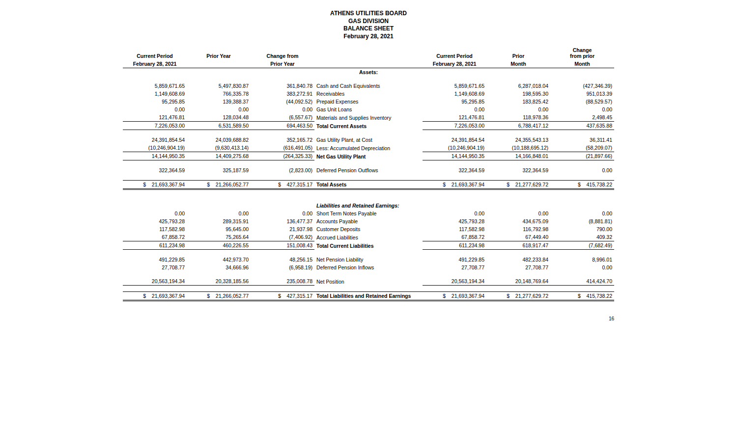ATHENS UTILITIES BOARD
GAS DIVISION
BALANCE SHEET
February 28, 2021
| Current Period | Prior Year | Change from | | Current Period | Prior | Change from prior |
| --- | --- | --- | --- | --- | --- | --- |
| February 28, 2021 | | Prior Year | | February 28, 2021 | Month | Month |
| | Assets: | |
| 5,859,671.65 | 5,497,830.87 | 361,840.78 | Cash and Cash Equivalents | 5,859,671.65 | 6,287,018.04 | (427,346.39) |
| 1,149,608.69 | 766,335.78 | 383,272.91 | Receivables | 1,149,608.69 | 198,595.30 | 951,013.39 |
| 95,295.85 | 139,388.37 | (44,092.52) | Prepaid Expenses | 95,295.85 | 183,825.42 | (88,529.57) |
| 0.00 | 0.00 | 0.00 | Gas Unit Loans | 0.00 | 0.00 | 0.00 |
| 121,476.81 | 128,034.48 | (6,557.67) | Materials and Supplies Inventory | 121,476.81 | 118,978.36 | 2,498.45 |
| 7,226,053.00 | 6,531,589.50 | 694,463.50 | Total Current Assets | 7,226,053.00 | 6,788,417.12 | 437,635.88 |
| 24,391,854.54 | 24,039,688.82 | 352,165.72 | Gas Utility Plant, at Cost | 24,391,854.54 | 24,355,543.13 | 36,311.41 |
| (10,246,904.19) | (9,630,413.14) | (616,491.05) | Less: Accumulated Depreciation | (10,246,904.19) | (10,188,695.12) | (58,209.07) |
| 14,144,950.35 | 14,409,275.68 | (264,325.33) | Net Gas Utility Plant | 14,144,950.35 | 14,166,848.01 | (21,897.66) |
| 322,364.59 | 325,187.59 | (2,823.00) | Deferred Pension Outflows | 322,364.59 | 322,364.59 | 0.00 |
| $ 21,693,367.94 | $ 21,266,052.77 | $ 427,315.17 | Total Assets | $ 21,693,367.94 | $ 21,277,629.72 | $ 415,738.22 |
| | Liabilities and Retained Earnings: | |
| 0.00 | 0.00 | 0.00 | Short Term Notes Payable | 0.00 | 0.00 | 0.00 |
| 425,793.28 | 289,315.91 | 136,477.37 | Accounts Payable | 425,793.28 | 434,675.09 | (8,881.81) |
| 117,582.98 | 95,645.00 | 21,937.98 | Customer Deposits | 117,582.98 | 116,792.98 | 790.00 |
| 67,858.72 | 75,265.64 | (7,406.92) | Accrued Liabilities | 67,858.72 | 67,449.40 | 409.32 |
| 611,234.98 | 460,226.55 | 151,008.43 | Total Current Liabilities | 611,234.98 | 618,917.47 | (7,682.49) |
| 491,229.85 | 442,973.70 | 48,256.15 | Net Pension Liability | 491,229.85 | 482,233.84 | 8,996.01 |
| 27,708.77 | 34,666.96 | (6,958.19) | Deferred Pension Inflows | 27,708.77 | 27,708.77 | 0.00 |
| 20,563,194.34 | 20,328,185.56 | 235,008.78 | Net Position | 20,563,194.34 | 20,148,769.64 | 414,424.70 |
| $ 21,693,367.94 | $ 21,266,052.77 | $ 427,315.17 | Total Liabilities and Retained Earnings | $ 21,693,367.94 | $ 21,277,629.72 | $ 415,738.22 |
16